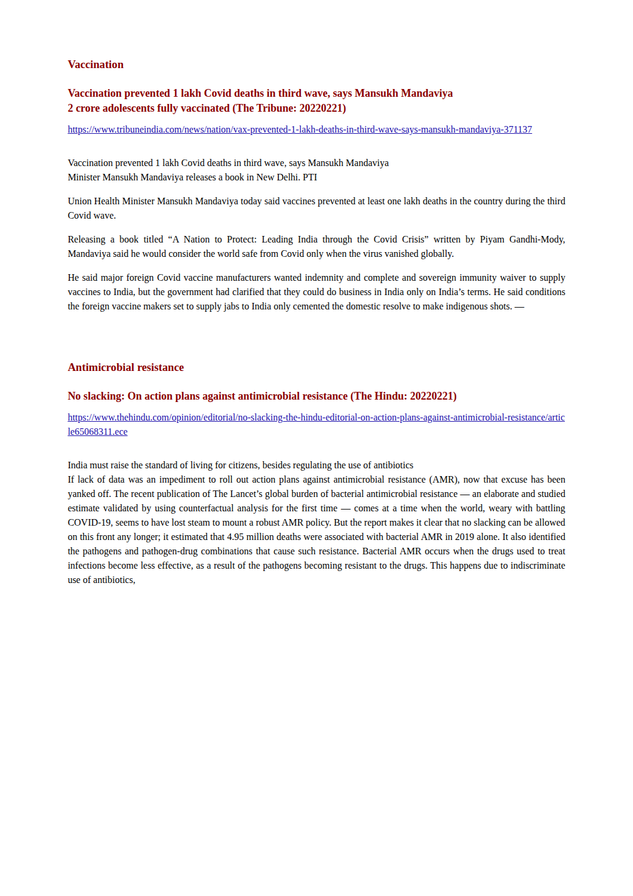Vaccination
Vaccination prevented 1 lakh Covid deaths in third wave, says Mansukh Mandaviya
2 crore adolescents fully vaccinated (The Tribune: 20220221)
https://www.tribuneindia.com/news/nation/vax-prevented-1-lakh-deaths-in-third-wave-says-mansukh-mandaviya-371137
Vaccination prevented 1 lakh Covid deaths in third wave, says Mansukh Mandaviya
Minister Mansukh Mandaviya releases a book in New Delhi. PTI
Union Health Minister Mansukh Mandaviya today said vaccines prevented at least one lakh deaths in the country during the third Covid wave.
Releasing a book titled “A Nation to Protect: Leading India through the Covid Crisis” written by Piyam Gandhi-Mody, Mandaviya said he would consider the world safe from Covid only when the virus vanished globally.
He said major foreign Covid vaccine manufacturers wanted indemnity and complete and sovereign immunity waiver to supply vaccines to India, but the government had clarified that they could do business in India only on India’s terms. He said conditions the foreign vaccine makers set to supply jabs to India only cemented the domestic resolve to make indigenous shots. —
Antimicrobial resistance
No slacking: On action plans against antimicrobial resistance (The Hindu: 20220221)
https://www.thehindu.com/opinion/editorial/no-slacking-the-hindu-editorial-on-action-plans-against-antimicrobial-resistance/article65068311.ece
India must raise the standard of living for citizens, besides regulating the use of antibiotics
If lack of data was an impediment to roll out action plans against antimicrobial resistance (AMR), now that excuse has been yanked off. The recent publication of The Lancet’s global burden of bacterial antimicrobial resistance — an elaborate and studied estimate validated by using counterfactual analysis for the first time — comes at a time when the world, weary with battling COVID-19, seems to have lost steam to mount a robust AMR policy. But the report makes it clear that no slacking can be allowed on this front any longer; it estimated that 4.95 million deaths were associated with bacterial AMR in 2019 alone. It also identified the pathogens and pathogen-drug combinations that cause such resistance. Bacterial AMR occurs when the drugs used to treat infections become less effective, as a result of the pathogens becoming resistant to the drugs. This happens due to indiscriminate use of antibiotics,